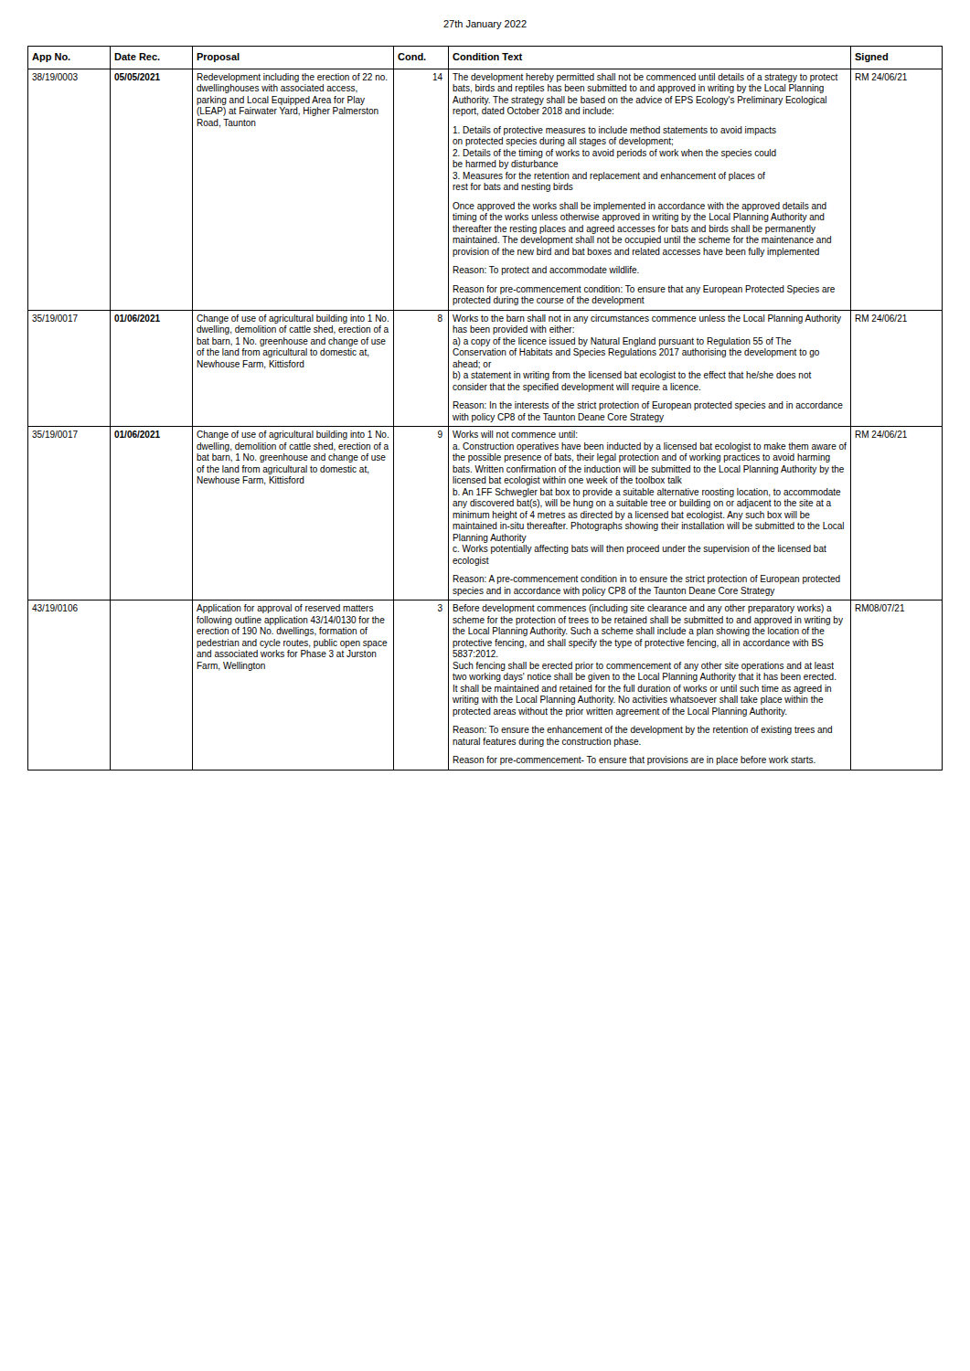27th January 2022
| App No. | Date Rec. | Proposal | Cond. | Condition Text | Signed |
| --- | --- | --- | --- | --- | --- |
| 38/19/0003 | 05/05/2021 | Redevelopment including the erection of 22 no. dwellinghouses with associated access, parking and Local Equipped Area for Play (LEAP) at Fairwater Yard, Higher Palmerston Road, Taunton | 14 | The development hereby permitted shall not be commenced until details of a strategy to protect bats, birds and reptiles has been submitted to and approved in writing by the Local Planning Authority. The strategy shall be based on the advice of EPS Ecology's Preliminary Ecological report, dated October 2018 and include: 1. Details of protective measures to include method statements to avoid impacts on protected species during all stages of development; 2. Details of the timing of works to avoid periods of work when the species could be harmed by disturbance 3. Measures for the retention and replacement and enhancement of places of rest for bats and nesting birds Once approved the works shall be implemented in accordance with the approved details and timing of the works unless otherwise approved in writing by the Local Planning Authority and thereafter the resting places and agreed accesses for bats and birds shall be permanently maintained. The development shall not be occupied until the scheme for the maintenance and provision of the new bird and bat boxes and related accesses have been fully implemented Reason: To protect and accommodate wildlife. Reason for pre-commencement condition: To ensure that any European Protected Species are protected during the course of the development | RM 24/06/21 |
| 35/19/0017 | 01/06/2021 | Change of use of agricultural building into 1 No. dwelling, demolition of cattle shed, erection of a bat barn, 1 No. greenhouse and change of use of the land from agricultural to domestic at, Newhouse Farm, Kittisford | 8 | Works to the barn shall not in any circumstances commence unless the Local Planning Authority has been provided with either: a) a copy of the licence issued by Natural England pursuant to Regulation 55 of The Conservation of Habitats and Species Regulations 2017 authorising the development to go ahead; or b) a statement in writing from the licensed bat ecologist to the effect that he/she does not consider that the specified development will require a licence. Reason: In the interests of the strict protection of European protected species and in accordance with policy CP8 of the Taunton Deane Core Strategy | RM 24/06/21 |
| 35/19/0017 | 01/06/2021 | Change of use of agricultural building into 1 No. dwelling, demolition of cattle shed, erection of a bat barn, 1 No. greenhouse and change of use of the land from agricultural to domestic at, Newhouse Farm, Kittisford | 9 | Works will not commence until: a. Construction operatives have been inducted by a licensed bat ecologist to make them aware of the possible presence of bats, their legal protection and of working practices to avoid harming bats. Written confirmation of the induction will be submitted to the Local Planning Authority by the licensed bat ecologist within one week of the toolbox talk b. An 1FF Schwegler bat box to provide a suitable alternative roosting location, to accommodate any discovered bat(s), will be hung on a suitable tree or building on or adjacent to the site at a minimum height of 4 metres as directed by a licensed bat ecologist. Any such box will be maintained in-situ thereafter. Photographs showing their installation will be submitted to the Local Planning Authority c. Works potentially affecting bats will then proceed under the supervision of the licensed bat ecologist Reason: A pre-commencement condition in to ensure the strict protection of European protected species and in accordance with policy CP8 of the Taunton Deane Core Strategy | RM 24/06/21 |
| 43/19/0106 | | Application for approval of reserved matters following outline application 43/14/0130 for the erection of 190 No. dwellings, formation of pedestrian and cycle routes, public open space and associated works for Phase 3 at Jurston Farm, Wellington | 3 | Before development commences (including site clearance and any other preparatory works) a scheme for the protection of trees to be retained shall be submitted to and approved in writing by the Local Planning Authority. Such a scheme shall include a plan showing the location of the protective fencing, and shall specify the type of protective fencing, all in accordance with BS 5837:2012. Such fencing shall be erected prior to commencement of any other site operations and at least two working days' notice shall be given to the Local Planning Authority that it has been erected. It shall be maintained and retained for the full duration of works or until such time as agreed in writing with the Local Planning Authority. No activities whatsoever shall take place within the protected areas without the prior written agreement of the Local Planning Authority. Reason: To ensure the enhancement of the development by the retention of existing trees and natural features during the construction phase. Reason for pre-commencement- To ensure that provisions are in place before work starts. | RM08/07/21 |